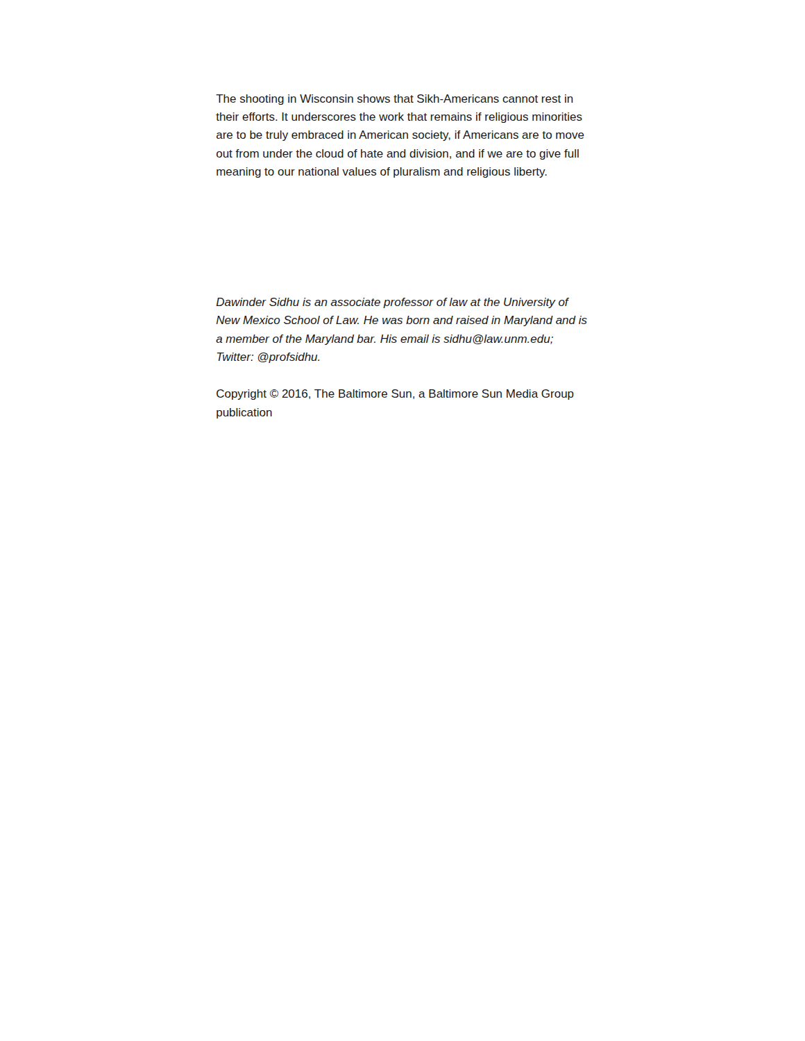The shooting in Wisconsin shows that Sikh-Americans cannot rest in their efforts. It underscores the work that remains if religious minorities are to be truly embraced in American society, if Americans are to move out from under the cloud of hate and division, and if we are to give full meaning to our national values of pluralism and religious liberty.
Dawinder Sidhu is an associate professor of law at the University of New Mexico School of Law. He was born and raised in Maryland and is a member of the Maryland bar. His email is sidhu@law.unm.edu; Twitter: @profsidhu.
Copyright © 2016, The Baltimore Sun, a Baltimore Sun Media Group publication